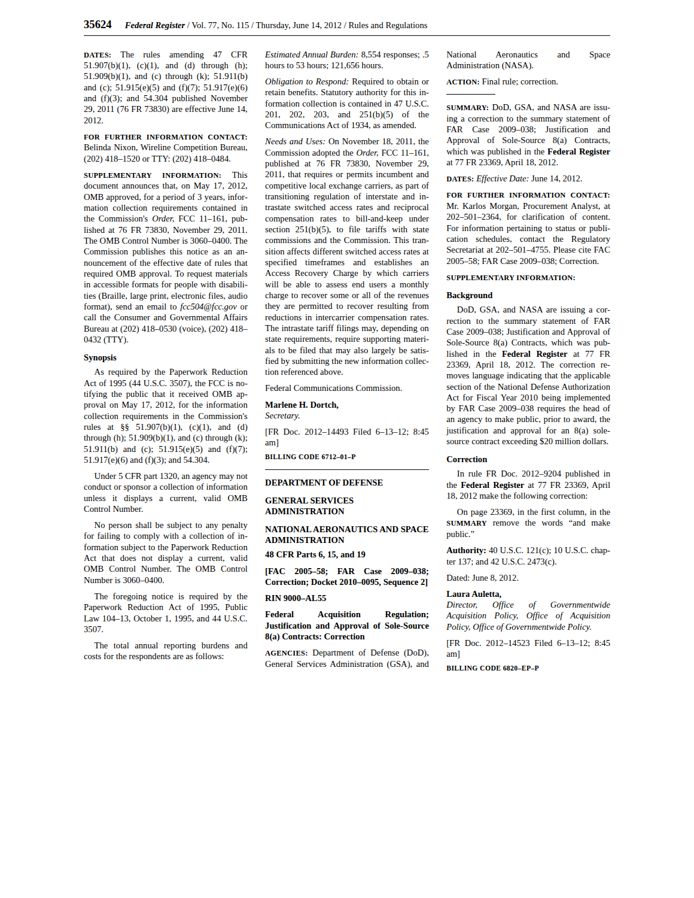35624 Federal Register / Vol. 77, No. 115 / Thursday, June 14, 2012 / Rules and Regulations
Dates: The rules amending 47 CFR 51.907(b)(1), (c)(1), and (d) through (h); 51.909(b)(1), and (c) through (k); 51.911(b) and (c); 51.915(e)(5) and (f)(7); 51.917(e)(6) and (f)(3); and 54.304 published November 29, 2011 (76 FR 73830) are effective June 14, 2012.
For Further Information Contact: Belinda Nixon, Wireline Competition Bureau, (202) 418–1520 or TTY: (202) 418–0484.
Supplementary Information: This document announces that, on May 17, 2012, OMB approved, for a period of 3 years, information collection requirements contained in the Commission's Order, FCC 11–161, published at 76 FR 73830, November 29, 2011. The OMB Control Number is 3060–0400. The Commission publishes this notice as an announcement of the effective date of rules that required OMB approval. To request materials in accessible formats for people with disabilities (Braille, large print, electronic files, audio format), send an email to fcc504@fcc.gov or call the Consumer and Governmental Affairs Bureau at (202) 418–0530 (voice), (202) 418–0432 (TTY).
Synopsis
As required by the Paperwork Reduction Act of 1995 (44 U.S.C. 3507), the FCC is notifying the public that it received OMB approval on May 17, 2012, for the information collection requirements in the Commission's rules at §§ 51.907(b)(1), (c)(1), and (d) through (h); 51.909(b)(1), and (c) through (k); 51.911(b) and (c); 51.915(e)(5) and (f)(7); 51.917(e)(6) and (f)(3); and 54.304.
Under 5 CFR part 1320, an agency may not conduct or sponsor a collection of information unless it displays a current, valid OMB Control Number.
No person shall be subject to any penalty for failing to comply with a collection of information subject to the Paperwork Reduction Act that does not display a current, valid OMB Control Number. The OMB Control Number is 3060–0400.
The foregoing notice is required by the Paperwork Reduction Act of 1995, Public Law 104–13, October 1, 1995, and 44 U.S.C. 3507.
The total annual reporting burdens and costs for the respondents are as follows:
Estimated Annual Burden: 8,554 responses; .5 hours to 53 hours; 121,656 hours.
Obligation to Respond: Required to obtain or retain benefits. Statutory authority for this information collection is contained in 47 U.S.C. 201, 202, 203, and 251(b)(5) of the Communications Act of 1934, as amended.
Needs and Uses: On November 18, 2011, the Commission adopted the Order, FCC 11–161, published at 76 FR 73830, November 29, 2011, that requires or permits incumbent and competitive local exchange carriers, as part of transitioning regulation of interstate and intrastate switched access rates and reciprocal compensation rates to bill-and-keep under section 251(b)(5), to file tariffs with state commissions and the Commission. This transition affects different switched access rates at specified timeframes and establishes an Access Recovery Charge by which carriers will be able to assess end users a monthly charge to recover some or all of the revenues they are permitted to recover resulting from reductions in intercarrier compensation rates. The intrastate tariff filings may, depending on state requirements, require supporting materials to be filed that may also largely be satisfied by submitting the new information collection referenced above.
Federal Communications Commission.
Marlene H. Dortch,
Secretary.
[FR Doc. 2012–14493 Filed 6–13–12; 8:45 am]
BILLING CODE 6712–01–P
DEPARTMENT OF DEFENSE
GENERAL SERVICES ADMINISTRATION
NATIONAL AERONAUTICS AND SPACE ADMINISTRATION
48 CFR Parts 6, 15, and 19
[FAC 2005–58; FAR Case 2009–038; Correction; Docket 2010–0095, Sequence 2]
RIN 9000–AL55
Federal Acquisition Regulation; Justification and Approval of Sole-Source 8(a) Contracts: Correction
Agencies: Department of Defense (DoD), General Services Administration (GSA), and National Aeronautics and Space Administration (NASA).
Action: Final rule; correction.
Summary: DoD, GSA, and NASA are issuing a correction to the summary statement of FAR Case 2009–038; Justification and Approval of Sole-Source 8(a) Contracts, which was published in the Federal Register at 77 FR 23369, April 18, 2012.
Dates: Effective Date: June 14, 2012.
For Further Information Contact: Mr. Karlos Morgan, Procurement Analyst, at 202–501–2364, for clarification of content. For information pertaining to status or publication schedules, contact the Regulatory Secretariat at 202–501–4755. Please cite FAC 2005–58; FAR Case 2009–038; Correction.
Supplementary Information:
Background
DoD, GSA, and NASA are issuing a correction to the summary statement of FAR Case 2009–038; Justification and Approval of Sole-Source 8(a) Contracts, which was published in the Federal Register at 77 FR 23369, April 18, 2012. The correction removes language indicating that the applicable section of the National Defense Authorization Act for Fiscal Year 2010 being implemented by FAR Case 2009–038 requires the head of an agency to make public, prior to award, the justification and approval for an 8(a) sole-source contract exceeding $20 million dollars.
Correction
In rule FR Doc. 2012–9204 published in the Federal Register at 77 FR 23369, April 18, 2012 make the following correction:
On page 23369, in the first column, in the Summary remove the words “and make public.”
Authority: 40 U.S.C. 121(c); 10 U.S.C. chapter 137; and 42 U.S.C. 2473(c).
Dated: June 8, 2012.
Laura Auletta,
Director, Office of Governmentwide Acquisition Policy, Office of Acquisition Policy, Office of Governmentwide Policy.
[FR Doc. 2012–14523 Filed 6–13–12; 8:45 am]
BILLING CODE 6820–EP–P